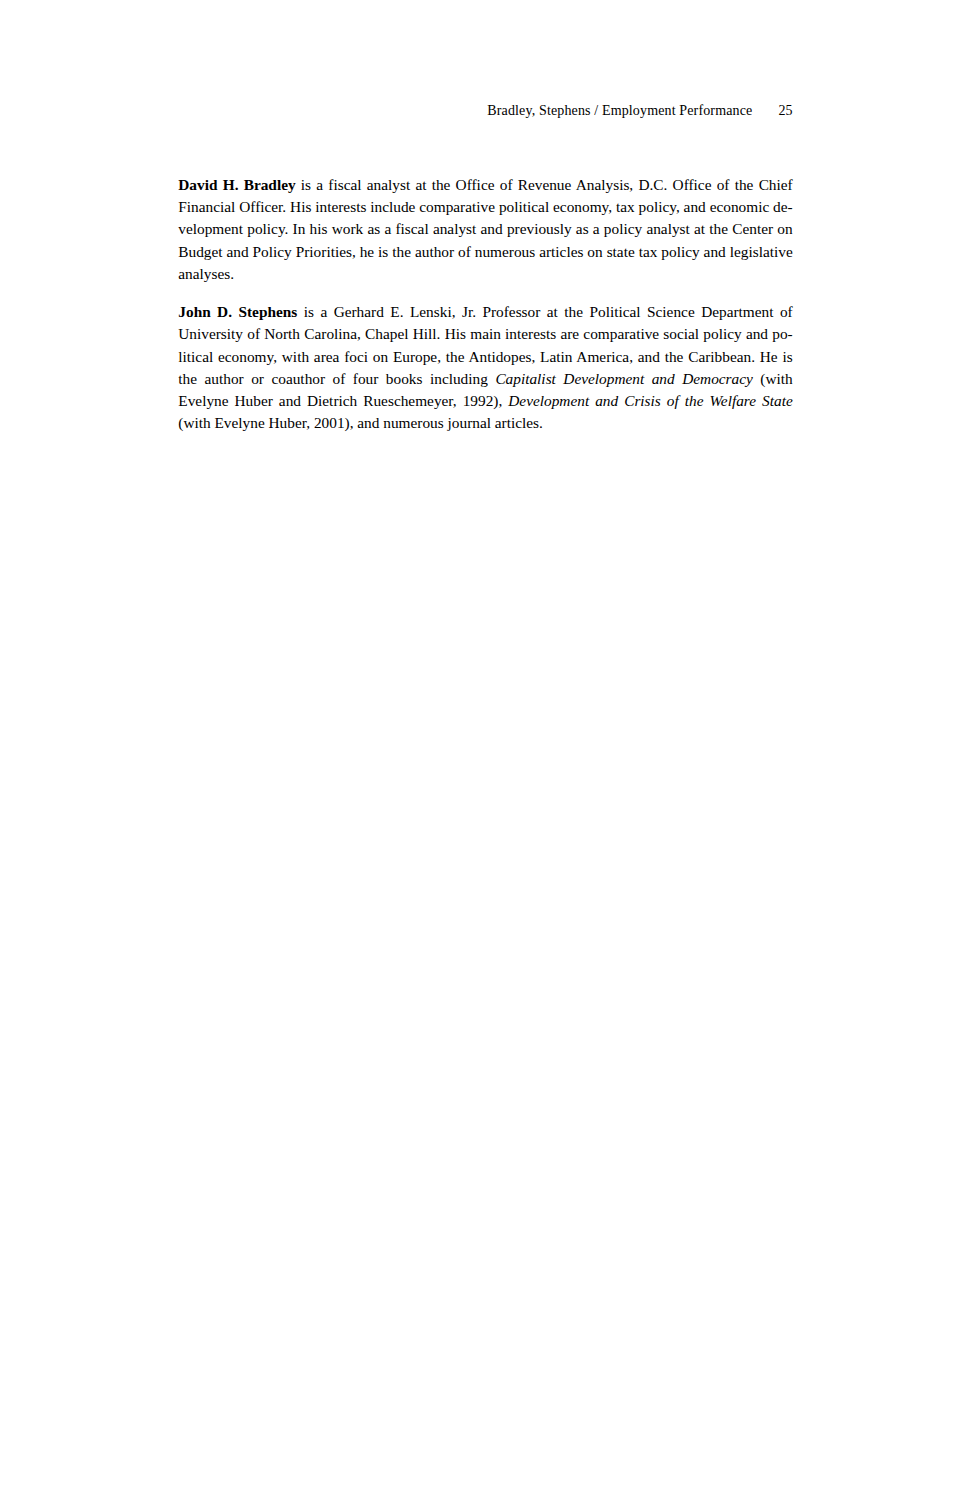Bradley, Stephens / Employment Performance 25
David H. Bradley is a fiscal analyst at the Office of Revenue Analysis, D.C. Office of the Chief Financial Officer. His interests include comparative political economy, tax policy, and economic development policy. In his work as a fiscal analyst and previously as a policy analyst at the Center on Budget and Policy Priorities, he is the author of numerous articles on state tax policy and legislative analyses.
John D. Stephens is a Gerhard E. Lenski, Jr. Professor at the Political Science Department of University of North Carolina, Chapel Hill. His main interests are comparative social policy and political economy, with area foci on Europe, the Antidopes, Latin America, and the Caribbean. He is the author or coauthor of four books including Capitalist Development and Democracy (with Evelyne Huber and Dietrich Rueschemeyer, 1992), Development and Crisis of the Welfare State (with Evelyne Huber, 2001), and numerous journal articles.